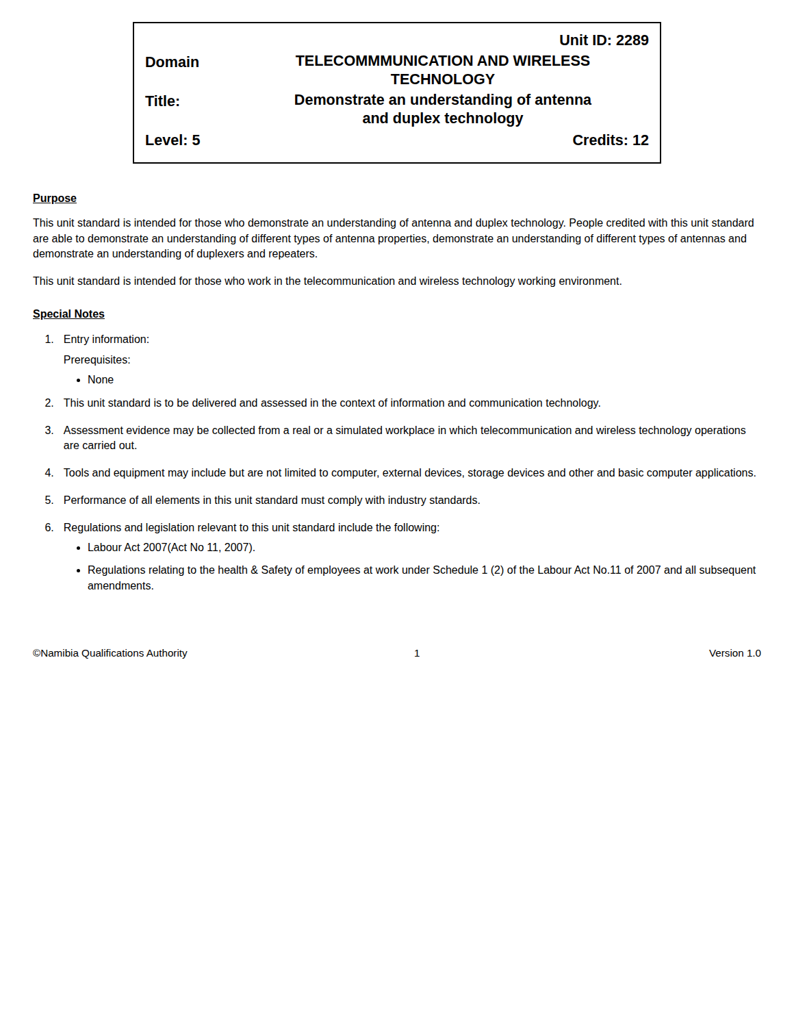Unit ID: 2289
Domain TELECOMMMUNICATION AND WIRELESS
TECHNOLOGY
Title: Demonstrate an understanding of antenna
and duplex technology
Level: 5 Credits: 12
Purpose
This unit standard is intended for those who demonstrate an understanding of antenna and duplex technology. People credited with this unit standard are able to demonstrate an understanding of different types of antenna properties, demonstrate an understanding of different types of antennas and demonstrate an understanding of duplexers and repeaters.
This unit standard is intended for those who work in the telecommunication and wireless technology working environment.
Special Notes
Entry information:
Prerequisites:
None
This unit standard is to be delivered and assessed in the context of information and communication technology.
Assessment evidence may be collected from a real or a simulated workplace in which telecommunication and wireless technology operations are carried out.
Tools and equipment may include but are not limited to computer, external devices, storage devices and other and basic computer applications.
Performance of all elements in this unit standard must comply with industry standards.
Regulations and legislation relevant to this unit standard include the following:
Labour Act 2007(Act No 11, 2007).
Regulations relating to the health & Safety of employees at work under Schedule 1 (2) of the Labour Act No.11 of 2007 and all subsequent amendments.
©Namibia Qualifications Authority 1 Version 1.0